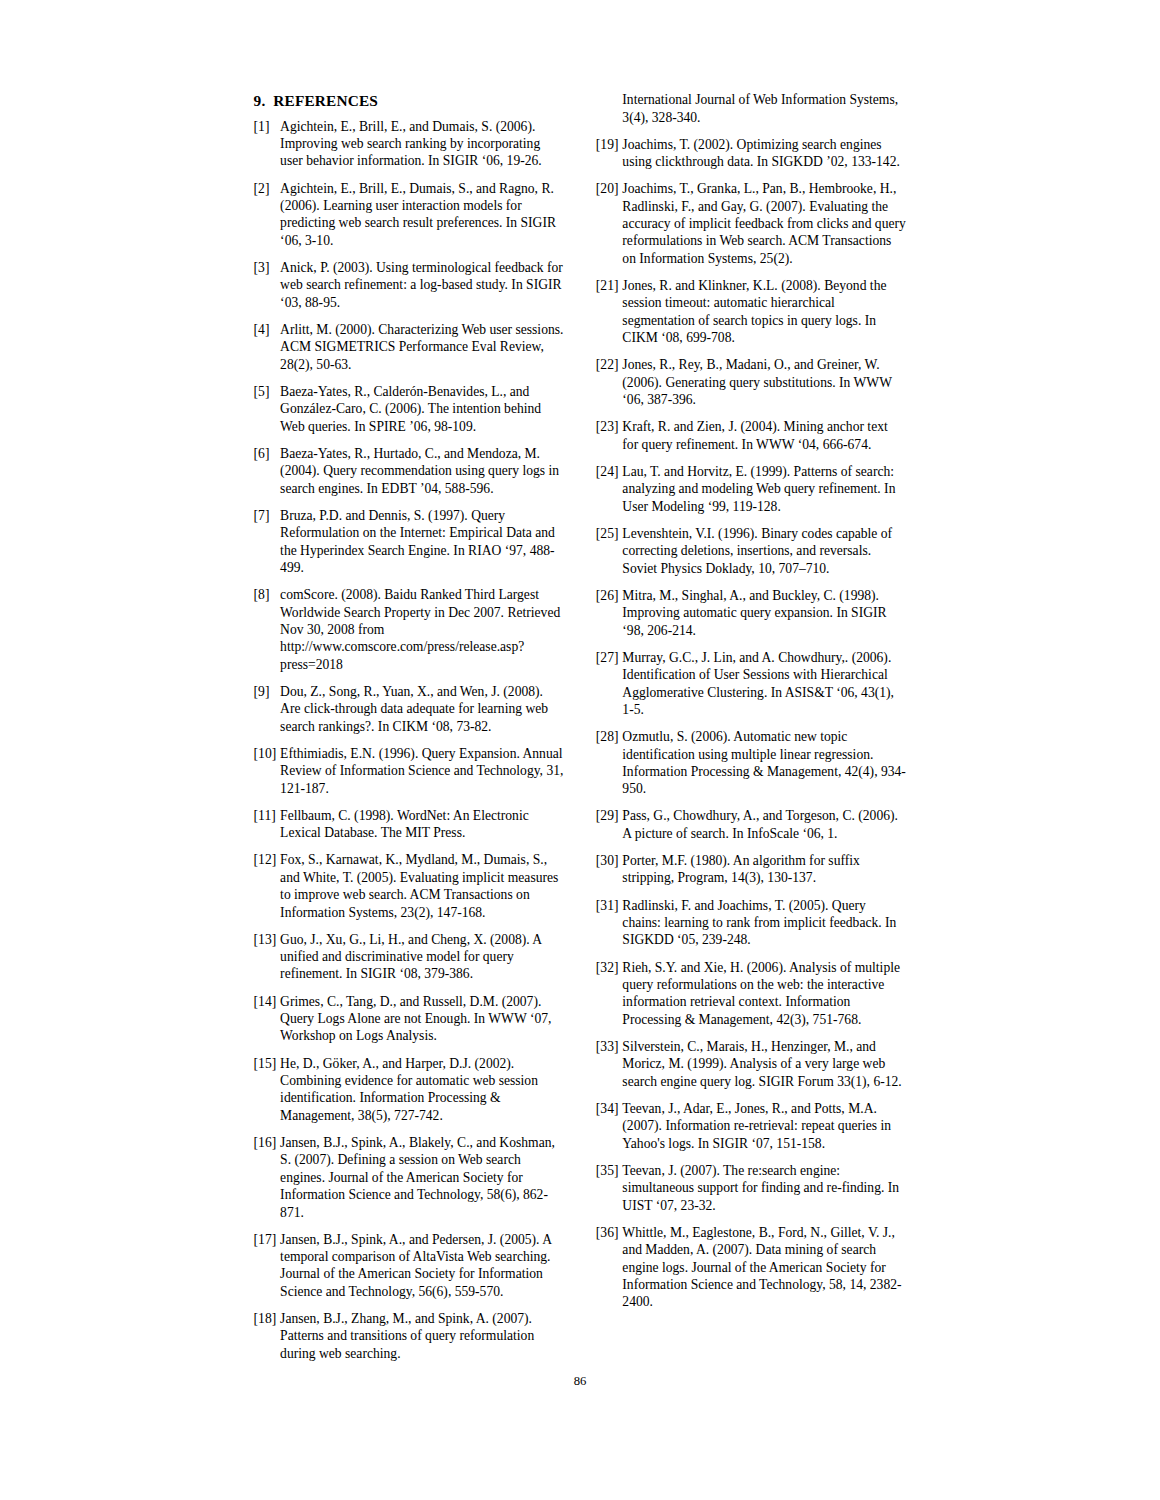9. REFERENCES
[1] Agichtein, E., Brill, E., and Dumais, S. (2006). Improving web search ranking by incorporating user behavior information. In SIGIR ‘06, 19-26.
[2] Agichtein, E., Brill, E., Dumais, S., and Ragno, R. (2006). Learning user interaction models for predicting web search result preferences. In SIGIR ‘06, 3-10.
[3] Anick, P. (2003). Using terminological feedback for web search refinement: a log-based study. In SIGIR ‘03, 88-95.
[4] Arlitt, M. (2000). Characterizing Web user sessions. ACM SIGMETRICS Performance Eval Review, 28(2), 50-63.
[5] Baeza-Yates, R., Calderón-Benavides, L., and González-Caro, C. (2006). The intention behind Web queries. In SPIRE ’06, 98-109.
[6] Baeza-Yates, R., Hurtado, C., and Mendoza, M. (2004). Query recommendation using query logs in search engines. In EDBT ’04, 588-596.
[7] Bruza, P.D. and Dennis, S. (1997). Query Reformulation on the Internet: Empirical Data and the Hyperindex Search Engine. In RIAO ‘97, 488-499.
[8] comScore. (2008). Baidu Ranked Third Largest Worldwide Search Property in Dec 2007. Retrieved Nov 30, 2008 from http://www.comscore.com/press/release.asp?press=2018
[9] Dou, Z., Song, R., Yuan, X., and Wen, J. (2008). Are click-through data adequate for learning web search rankings?. In CIKM ‘08, 73-82.
[10] Efthimiadis, E.N. (1996). Query Expansion. Annual Review of Information Science and Technology, 31, 121-187.
[11] Fellbaum, C. (1998). WordNet: An Electronic Lexical Database. The MIT Press.
[12] Fox, S., Karnawat, K., Mydland, M., Dumais, S., and White, T. (2005). Evaluating implicit measures to improve web search. ACM Transactions on Information Systems, 23(2), 147-168.
[13] Guo, J., Xu, G., Li, H., and Cheng, X. (2008). A unified and discriminative model for query refinement. In SIGIR ‘08, 379-386.
[14] Grimes, C., Tang, D., and Russell, D.M. (2007). Query Logs Alone are not Enough. In WWW ‘07, Workshop on Logs Analysis.
[15] He, D., Göker, A., and Harper, D.J. (2002). Combining evidence for automatic web session identification. Information Processing & Management, 38(5), 727-742.
[16] Jansen, B.J., Spink, A., Blakely, C., and Koshman, S. (2007). Defining a session on Web search engines. Journal of the American Society for Information Science and Technology, 58(6), 862-871.
[17] Jansen, B.J., Spink, A., and Pedersen, J. (2005). A temporal comparison of AltaVista Web searching. Journal of the American Society for Information Science and Technology, 56(6), 559-570.
[18] Jansen, B.J., Zhang, M., and Spink, A. (2007). Patterns and transitions of query reformulation during web searching.
International Journal of Web Information Systems, 3(4), 328-340.
[19] Joachims, T. (2002). Optimizing search engines using clickthrough data. In SIGKDD ’02, 133-142.
[20] Joachims, T., Granka, L., Pan, B., Hembrooke, H., Radlinski, F., and Gay, G. (2007). Evaluating the accuracy of implicit feedback from clicks and query reformulations in Web search. ACM Transactions on Information Systems, 25(2).
[21] Jones, R. and Klinkner, K.L. (2008). Beyond the session timeout: automatic hierarchical segmentation of search topics in query logs. In CIKM ‘08, 699-708.
[22] Jones, R., Rey, B., Madani, O., and Greiner, W. (2006). Generating query substitutions. In WWW ‘06, 387-396.
[23] Kraft, R. and Zien, J. (2004). Mining anchor text for query refinement. In WWW ‘04, 666-674.
[24] Lau, T. and Horvitz, E. (1999). Patterns of search: analyzing and modeling Web query refinement. In User Modeling ‘99, 119-128.
[25] Levenshtein, V.I. (1996). Binary codes capable of correcting deletions, insertions, and reversals. Soviet Physics Doklady, 10, 707–710.
[26] Mitra, M., Singhal, A., and Buckley, C. (1998). Improving automatic query expansion. In SIGIR ‘98, 206-214.
[27] Murray, G.C., J. Lin, and A. Chowdhury,. (2006). Identification of User Sessions with Hierarchical Agglomerative Clustering. In ASIS&T ‘06, 43(1), 1-5.
[28] Ozmutlu, S. (2006). Automatic new topic identification using multiple linear regression. Information Processing & Management, 42(4), 934-950.
[29] Pass, G., Chowdhury, A., and Torgeson, C. (2006). A picture of search. In InfoScale ‘06, 1.
[30] Porter, M.F. (1980). An algorithm for suffix stripping, Program, 14(3), 130-137.
[31] Radlinski, F. and Joachims, T. (2005). Query chains: learning to rank from implicit feedback. In SIGKDD ‘05, 239-248.
[32] Rieh, S.Y. and Xie, H. (2006). Analysis of multiple query reformulations on the web: the interactive information retrieval context. Information Processing & Management, 42(3), 751-768.
[33] Silverstein, C., Marais, H., Henzinger, M., and Moricz, M. (1999). Analysis of a very large web search engine query log. SIGIR Forum 33(1), 6-12.
[34] Teevan, J., Adar, E., Jones, R., and Potts, M.A. (2007). Information re-retrieval: repeat queries in Yahoo's logs. In SIGIR ‘07, 151-158.
[35] Teevan, J. (2007). The re:search engine: simultaneous support for finding and re-finding. In UIST ‘07, 23-32.
[36] Whittle, M., Eaglestone, B., Ford, N., Gillet, V. J., and Madden, A. (2007). Data mining of search engine logs. Journal of the American Society for Information Science and Technology, 58, 14, 2382-2400.
86